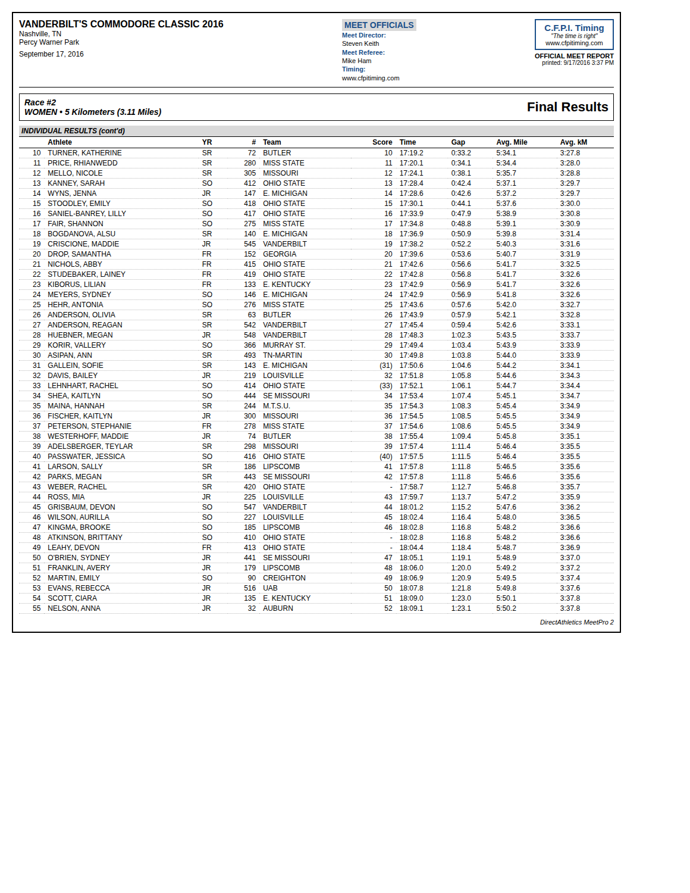VANDERBILT'S COMMODORE CLASSIC 2016
Nashville, TN
Percy Warner Park
September 17, 2016
MEET OFFICIALS
Meet Director:
Steven Keith
Meet Referee:
Mike Ham
Timing:
www.cfpitiming.com
C.F.P.I. Timing
"The time is right"
www.cfpitiming.com
OFFICIAL MEET REPORT
printed: 9/17/2016 3:37 PM
Race #2
WOMEN • 5 Kilometers (3.11 Miles)
Final Results
INDIVIDUAL RESULTS (cont'd)
| | Athlete | YR | # | Team | Score | Time | Gap | Avg. Mile | Avg. kM |
| --- | --- | --- | --- | --- | --- | --- | --- | --- | --- |
| 10 | TURNER, KATHERINE | SR | 72 | BUTLER | 10 | 17:19.2 | 0:33.2 | 5:34.1 | 3:27.8 |
| 11 | PRICE, RHIANWEDD | SR | 280 | MISS STATE | 11 | 17:20.1 | 0:34.1 | 5:34.4 | 3:28.0 |
| 12 | MELLO, NICOLE | SR | 305 | MISSOURI | 12 | 17:24.1 | 0:38.1 | 5:35.7 | 3:28.8 |
| 13 | KANNEY, SARAH | SO | 412 | OHIO STATE | 13 | 17:28.4 | 0:42.4 | 5:37.1 | 3:29.7 |
| 14 | WYNS, JENNA | JR | 147 | E. MICHIGAN | 14 | 17:28.6 | 0:42.6 | 5:37.2 | 3:29.7 |
| 15 | STOODLEY, EMILY | SO | 418 | OHIO STATE | 15 | 17:30.1 | 0:44.1 | 5:37.6 | 3:30.0 |
| 16 | SANIEL-BANREY, LILLY | SO | 417 | OHIO STATE | 16 | 17:33.9 | 0:47.9 | 5:38.9 | 3:30.8 |
| 17 | FAIR, SHANNON | SO | 275 | MISS STATE | 17 | 17:34.8 | 0:48.8 | 5:39.1 | 3:30.9 |
| 18 | BOGDANOVA, ALSU | SR | 140 | E. MICHIGAN | 18 | 17:36.9 | 0:50.9 | 5:39.8 | 3:31.4 |
| 19 | CRISCIONE, MADDIE | JR | 545 | VANDERBILT | 19 | 17:38.2 | 0:52.2 | 5:40.3 | 3:31.6 |
| 20 | DROP, SAMANTHA | FR | 152 | GEORGIA | 20 | 17:39.6 | 0:53.6 | 5:40.7 | 3:31.9 |
| 21 | NICHOLS, ABBY | FR | 415 | OHIO STATE | 21 | 17:42.6 | 0:56.6 | 5:41.7 | 3:32.5 |
| 22 | STUDEBAKER, LAINEY | FR | 419 | OHIO STATE | 22 | 17:42.8 | 0:56.8 | 5:41.7 | 3:32.6 |
| 23 | KIBORUS, LILIAN | FR | 133 | E. KENTUCKY | 23 | 17:42.9 | 0:56.9 | 5:41.7 | 3:32.6 |
| 24 | MEYERS, SYDNEY | SO | 146 | E. MICHIGAN | 24 | 17:42.9 | 0:56.9 | 5:41.8 | 3:32.6 |
| 25 | HEHR, ANTONIA | SO | 276 | MISS STATE | 25 | 17:43.6 | 0:57.6 | 5:42.0 | 3:32.7 |
| 26 | ANDERSON, OLIVIA | SR | 63 | BUTLER | 26 | 17:43.9 | 0:57.9 | 5:42.1 | 3:32.8 |
| 27 | ANDERSON, REAGAN | SR | 542 | VANDERBILT | 27 | 17:45.4 | 0:59.4 | 5:42.6 | 3:33.1 |
| 28 | HUEBNER, MEGAN | JR | 548 | VANDERBILT | 28 | 17:48.3 | 1:02.3 | 5:43.5 | 3:33.7 |
| 29 | KORIR, VALLERY | SO | 366 | MURRAY ST. | 29 | 17:49.4 | 1:03.4 | 5:43.9 | 3:33.9 |
| 30 | ASIPAN, ANN | SR | 493 | TN-MARTIN | 30 | 17:49.8 | 1:03.8 | 5:44.0 | 3:33.9 |
| 31 | GALLEIN, SOFIE | SR | 143 | E. MICHIGAN | (31) | 17:50.6 | 1:04.6 | 5:44.2 | 3:34.1 |
| 32 | DAVIS, BAILEY | JR | 219 | LOUISVILLE | 32 | 17:51.8 | 1:05.8 | 5:44.6 | 3:34.3 |
| 33 | LEHNHART, RACHEL | SO | 414 | OHIO STATE | (33) | 17:52.1 | 1:06.1 | 5:44.7 | 3:34.4 |
| 34 | SHEA, KAITLYN | SO | 444 | SE MISSOURI | 34 | 17:53.4 | 1:07.4 | 5:45.1 | 3:34.7 |
| 35 | MAINA, HANNAH | SR | 244 | M.T.S.U. | 35 | 17:54.3 | 1:08.3 | 5:45.4 | 3:34.9 |
| 36 | FISCHER, KAITLYN | JR | 300 | MISSOURI | 36 | 17:54.5 | 1:08.5 | 5:45.5 | 3:34.9 |
| 37 | PETERSON, STEPHANIE | FR | 278 | MISS STATE | 37 | 17:54.6 | 1:08.6 | 5:45.5 | 3:34.9 |
| 38 | WESTERHOFF, MADDIE | JR | 74 | BUTLER | 38 | 17:55.4 | 1:09.4 | 5:45.8 | 3:35.1 |
| 39 | ADELSBERGER, TEYLAR | SR | 298 | MISSOURI | 39 | 17:57.4 | 1:11.4 | 5:46.4 | 3:35.5 |
| 40 | PASSWATER, JESSICA | SO | 416 | OHIO STATE | (40) | 17:57.5 | 1:11.5 | 5:46.4 | 3:35.5 |
| 41 | LARSON, SALLY | SR | 186 | LIPSCOMB | 41 | 17:57.8 | 1:11.8 | 5:46.5 | 3:35.6 |
| 42 | PARKS, MEGAN | SR | 443 | SE MISSOURI | 42 | 17:57.8 | 1:11.8 | 5:46.6 | 3:35.6 |
| 43 | WEBER, RACHEL | SR | 420 | OHIO STATE | - | 17:58.7 | 1:12.7 | 5:46.8 | 3:35.7 |
| 44 | ROSS, MIA | JR | 225 | LOUISVILLE | 43 | 17:59.7 | 1:13.7 | 5:47.2 | 3:35.9 |
| 45 | GRISBAUM, DEVON | SO | 547 | VANDERBILT | 44 | 18:01.2 | 1:15.2 | 5:47.6 | 3:36.2 |
| 46 | WILSON, AURILLA | SO | 227 | LOUISVILLE | 45 | 18:02.4 | 1:16.4 | 5:48.0 | 3:36.5 |
| 47 | KINGMA, BROOKE | SO | 185 | LIPSCOMB | 46 | 18:02.8 | 1:16.8 | 5:48.2 | 3:36.6 |
| 48 | ATKINSON, BRITTANY | SO | 410 | OHIO STATE | - | 18:02.8 | 1:16.8 | 5:48.2 | 3:36.6 |
| 49 | LEAHY, DEVON | FR | 413 | OHIO STATE | - | 18:04.4 | 1:18.4 | 5:48.7 | 3:36.9 |
| 50 | O'BRIEN, SYDNEY | JR | 441 | SE MISSOURI | 47 | 18:05.1 | 1:19.1 | 5:48.9 | 3:37.0 |
| 51 | FRANKLIN, AVERY | JR | 179 | LIPSCOMB | 48 | 18:06.0 | 1:20.0 | 5:49.2 | 3:37.2 |
| 52 | MARTIN, EMILY | SO | 90 | CREIGHTON | 49 | 18:06.9 | 1:20.9 | 5:49.5 | 3:37.4 |
| 53 | EVANS, REBECCA | JR | 516 | UAB | 50 | 18:07.8 | 1:21.8 | 5:49.8 | 3:37.6 |
| 54 | SCOTT, CIARA | JR | 135 | E. KENTUCKY | 51 | 18:09.0 | 1:23.0 | 5:50.1 | 3:37.8 |
| 55 | NELSON, ANNA | JR | 32 | AUBURN | 52 | 18:09.1 | 1:23.1 | 5:50.2 | 3:37.8 |
DirectAthletics MeetPro 2